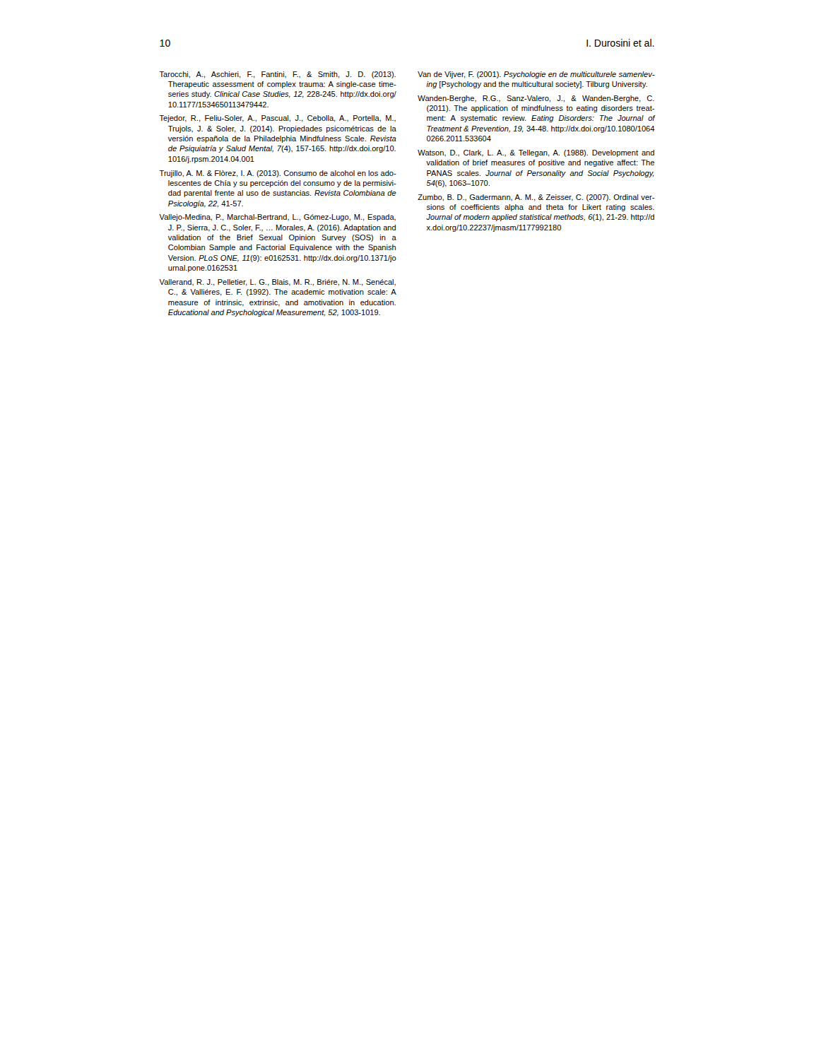10 I. Durosini et al.
Tarocchi, A., Aschieri, F., Fantini, F., & Smith, J. D. (2013). Therapeutic assessment of complex trauma: A single-case time-series study. Clinical Case Studies, 12, 228-245. http://dx.doi.org/10.1177/1534650113479442.
Tejedor, R., Feliu-Soler, A., Pascual, J., Cebolla, A., Portella, M., Trujols, J. & Soler, J. (2014). Propiedades psicométricas de la versión española de la Philadelphia Mindfulness Scale. Revista de Psiquiatría y Salud Mental, 7(4), 157-165. http://dx.doi.org/10.1016/j.rpsm.2014.04.001
Trujillo, A. M. & Flòrez, I. A. (2013). Consumo de alcohol en los adolescentes de Chía y su percepción del consumo y de la permisividad parental frente al uso de sustancias. Revista Colombiana de Psicología, 22, 41-57.
Vallejo-Medina, P., Marchal-Bertrand, L., Gómez-Lugo, M., Espada, J. P., Sierra, J. C., Soler, F., … Morales, A. (2016). Adaptation and validation of the Brief Sexual Opinion Survey (SOS) in a Colombian Sample and Factorial Equivalence with the Spanish Version. PLoS ONE, 11(9): e0162531. http://dx.doi.org/10.1371/journal.pone.0162531
Vallerand, R. J., Pelletier, L. G., Blais, M. R., Briére, N. M., Senécal, C., & Valliéres, E. F. (1992). The academic motivation scale: A measure of intrinsic, extrinsic, and amotivation in education. Educational and Psychological Measurement, 52, 1003-1019.
Van de Vijver, F. (2001). Psychologie en de multiculturele samenleving [Psychology and the multicultural society]. Tilburg University.
Wanden-Berghe, R.G., Sanz-Valero, J., & Wanden-Berghe, C. (2011). The application of mindfulness to eating disorders treatment: A systematic review. Eating Disorders: The Journal of Treatment & Prevention, 19, 34-48. http://dx.doi.org/10.1080/10640266.2011.533604
Watson, D., Clark, L. A., & Tellegan, A. (1988). Development and validation of brief measures of positive and negative affect: The PANAS scales. Journal of Personality and Social Psychology, 54(6), 1063–1070.
Zumbo, B. D., Gadermann, A. M., & Zeisser, C. (2007). Ordinal versions of coefficients alpha and theta for Likert rating scales. Journal of modern applied statistical methods, 6(1), 21-29. http://dx.doi.org/10.22237/jmasm/1177992180